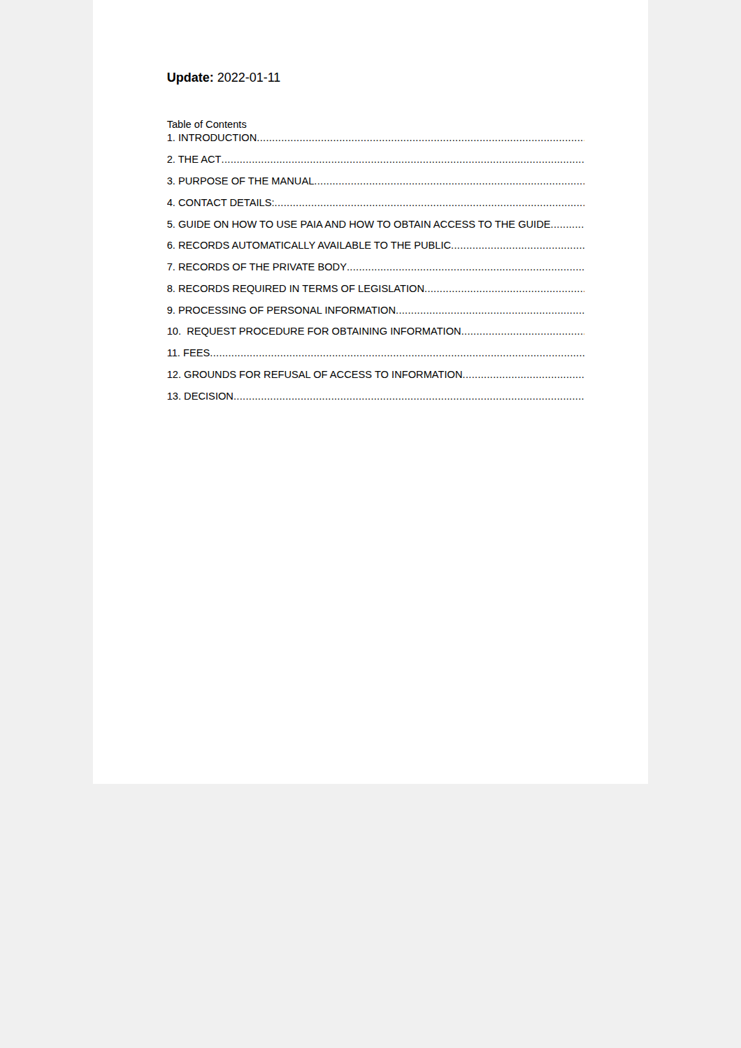Update: 2022-01-11
Table of Contents
1. INTRODUCTION................................................................................................................................. 1
2. THE ACT............................................................................................................................................. 1
3. PURPOSE OF THE MANUAL................................................................................................................. 1
4. CONTACT DETAILS:............................................................................................................................. 2
5. GUIDE ON HOW TO USE PAIA AND HOW TO OBTAIN ACCESS TO THE GUIDE.................................................... 4
6. RECORDS AUTOMATICALLY AVAILABLE TO THE PUBLIC.................................................................................... 6
7. RECORDS OF THE PRIVATE BODY......................................................................................................... 6
8. RECORDS REQUIRED IN TERMS OF LEGISLATION............................................................................................. 8
9. PROCESSING OF PERSONAL INFORMATION....................................................................................................... 8
10. REQUEST PROCEDURE FOR OBTAINING INFORMATION............................................................................. 11
11. FEES................................................................................................................................................. 12
12. GROUNDS FOR REFUSAL OF ACCESS TO INFORMATION............................................................................. 13
13. DECISION......................................................................................................................................... 14